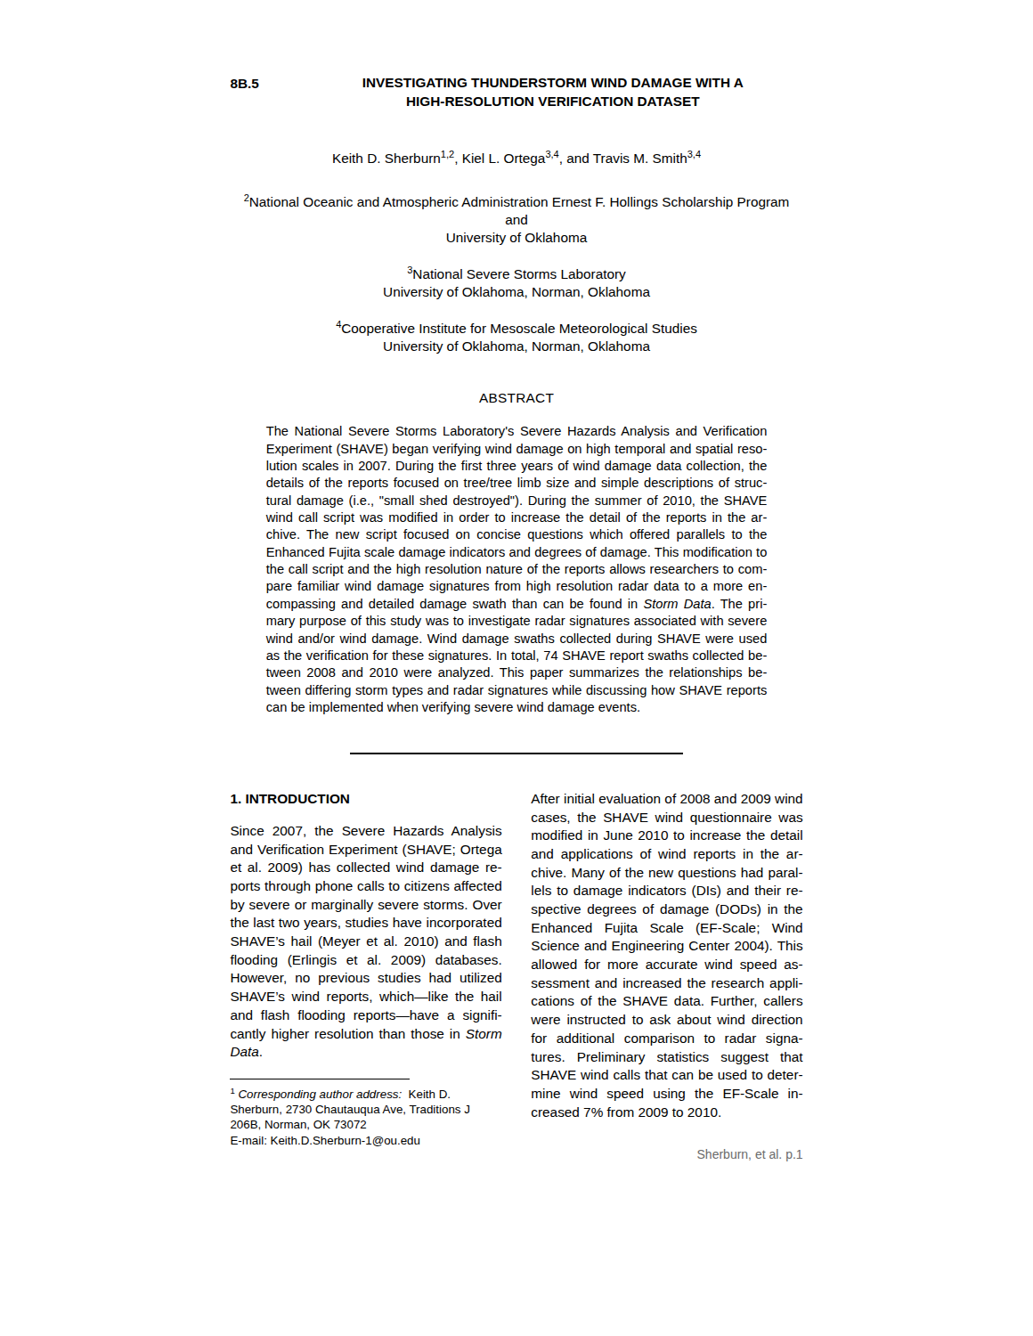8B.5
Investigating Thunderstorm Wind Damage with a High-Resolution Verification Dataset
Keith D. Sherburn1,2, Kiel L. Ortega3,4, and Travis M. Smith3,4
2National Oceanic and Atmospheric Administration Ernest F. Hollings Scholarship Program
and
University of Oklahoma
3National Severe Storms Laboratory
University of Oklahoma, Norman, Oklahoma
4Cooperative Institute for Mesoscale Meteorological Studies
University of Oklahoma, Norman, Oklahoma
ABSTRACT
The National Severe Storms Laboratory's Severe Hazards Analysis and Verification Experiment (SHAVE) began verifying wind damage on high temporal and spatial resolution scales in 2007. During the first three years of wind damage data collection, the details of the reports focused on tree/tree limb size and simple descriptions of structural damage (i.e., "small shed destroyed"). During the summer of 2010, the SHAVE wind call script was modified in order to increase the detail of the reports in the archive. The new script focused on concise questions which offered parallels to the Enhanced Fujita scale damage indicators and degrees of damage. This modification to the call script and the high resolution nature of the reports allows researchers to compare familiar wind damage signatures from high resolution radar data to a more encompassing and detailed damage swath than can be found in Storm Data. The primary purpose of this study was to investigate radar signatures associated with severe wind and/or wind damage. Wind damage swaths collected during SHAVE were used as the verification for these signatures. In total, 74 SHAVE report swaths collected between 2008 and 2010 were analyzed. This paper summarizes the relationships between differing storm types and radar signatures while discussing how SHAVE reports can be implemented when verifying severe wind damage events.
1. INTRODUCTION
Since 2007, the Severe Hazards Analysis and Verification Experiment (SHAVE; Ortega et al. 2009) has collected wind damage reports through phone calls to citizens affected by severe or marginally severe storms. Over the last two years, studies have incorporated SHAVE’s hail (Meyer et al. 2010) and flash flooding (Erlingis et al. 2009) databases. However, no previous studies had utilized SHAVE’s wind reports, which—like the hail and flash flooding reports—have a significantly higher resolution than those in Storm Data.
1 Corresponding author address: Keith D. Sherburn, 2730 Chautauqua Ave, Traditions J 206B, Norman, OK 73072
E-mail: Keith.D.Sherburn-1@ou.edu
After initial evaluation of 2008 and 2009 wind cases, the SHAVE wind questionnaire was modified in June 2010 to increase the detail and applications of wind reports in the archive. Many of the new questions had parallels to damage indicators (DIs) and their respective degrees of damage (DODs) in the Enhanced Fujita Scale (EF-Scale; Wind Science and Engineering Center 2004). This allowed for more accurate wind speed assessment and increased the research applications of the SHAVE data. Further, callers were instructed to ask about wind direction for additional comparison to radar signatures. Preliminary statistics suggest that SHAVE wind calls that can be used to determine wind speed using the EF-Scale increased 7% from 2009 to 2010.
Sherburn, et al. p.1